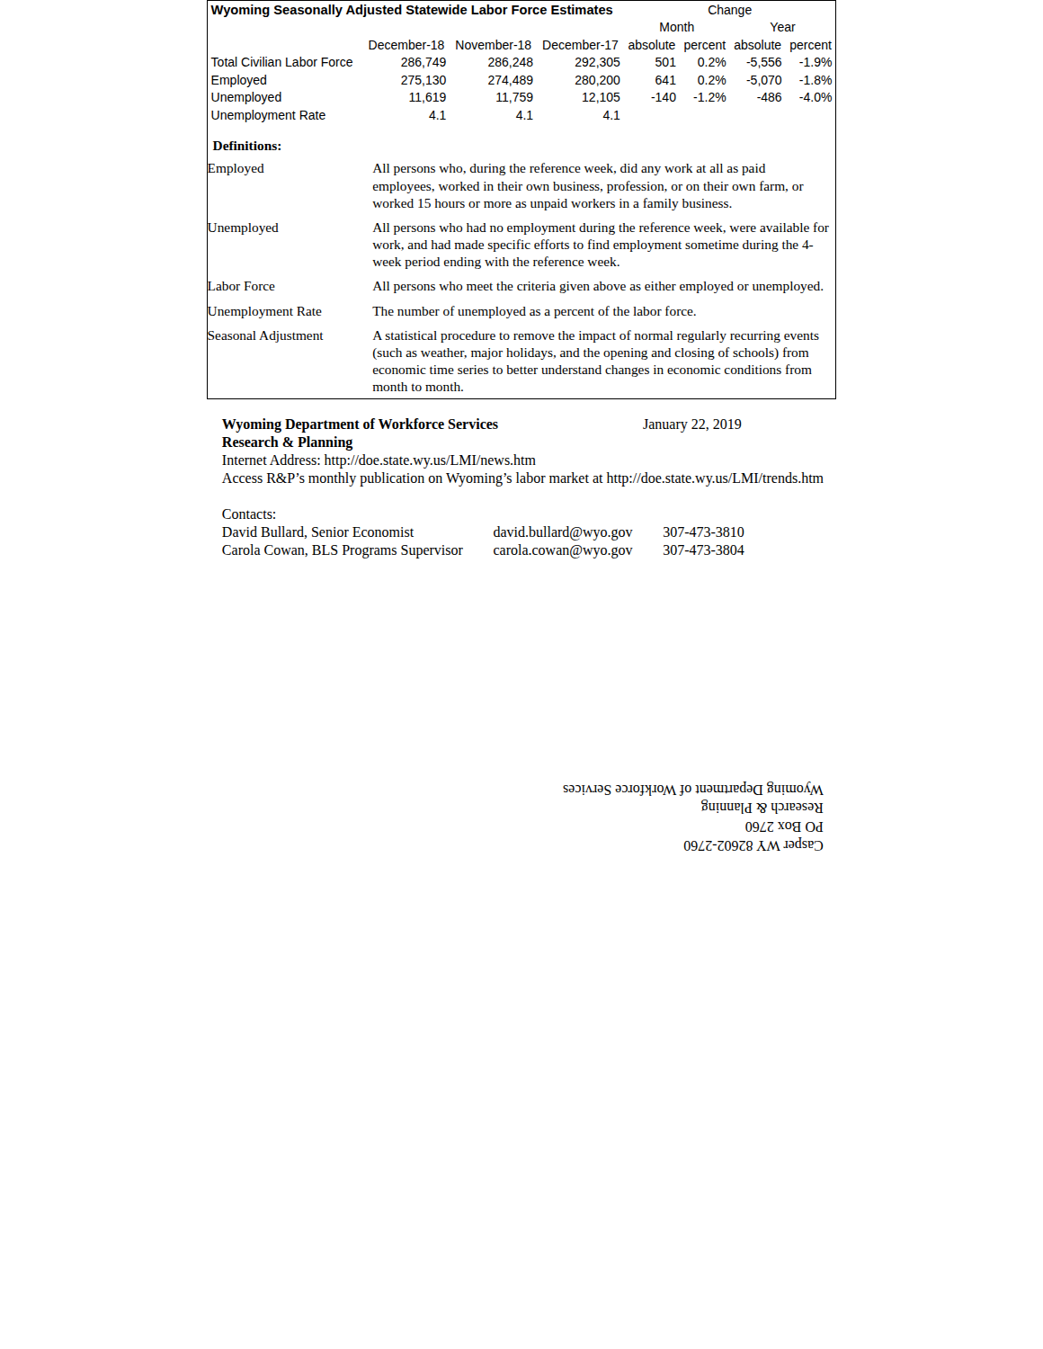| / Wyoming Seasonally Adjusted Statewide Labor Force Estimates / Change / / / Month / Year / / / December-18 / November-18 / December-17 / absolute / percent / absolute / percent / / Total Civilian Labor Force / 286,749 / 286,248 / 292,305 / 501 / 0.2% / -5,556 / -1.9% / / Employed / 275,130 / 274,489 / 280,200 / 641 / 0.2% / -5,070 / -1.8% / / Unemployed / 11,619 / 11,759 / 12,105 / -140 / -1.2% / -486 / -4.0% / / Unemployment Rate / 4.1 / 4.1 / 4.1 / / / / / Definitions: / Employed / All persons who, during the reference week, did any work at all as paid employees, worked in their own business, profession, or on their own farm, or worked 15 hours or more as unpaid workers in a family business. / / Unemployed / All persons who had no employment during the reference week, were available for work, and had made specific efforts to find employment sometime during the 4-week period ending with the reference week. / / Labor Force / All persons who meet the criteria given above as either employed or unemployed. / / Unemployment Rate / The number of unemployed as a percent of the labor force. / / Seasonal Adjustment / A statistical procedure to remove the impact of normal regularly recurring events (such as weather, major holidays, and the opening and closing of schools) from economic time series to better understand changes in economic conditions from month to month. / |
January 22, 2019 Wyoming Department of Workforce Services Research & Planning Internet Address: http://doe.state.wy.us/LMI/news.htm Access R&P’s monthly publication on Wyoming’s labor market at http://doe.state.wy.us/LMI/trends.htm
Contacts:
| David Bullard, Senior Economist | david.bullard@wyo.gov | 307-473-3810 |
| Carola Cowan, BLS Programs Supervisor | carola.cowan@wyo.gov | 307-473-3804 |
Casper WY 82602-2760
PO Box 2760
Research & Planning
Wyoming Department of Workforce Services